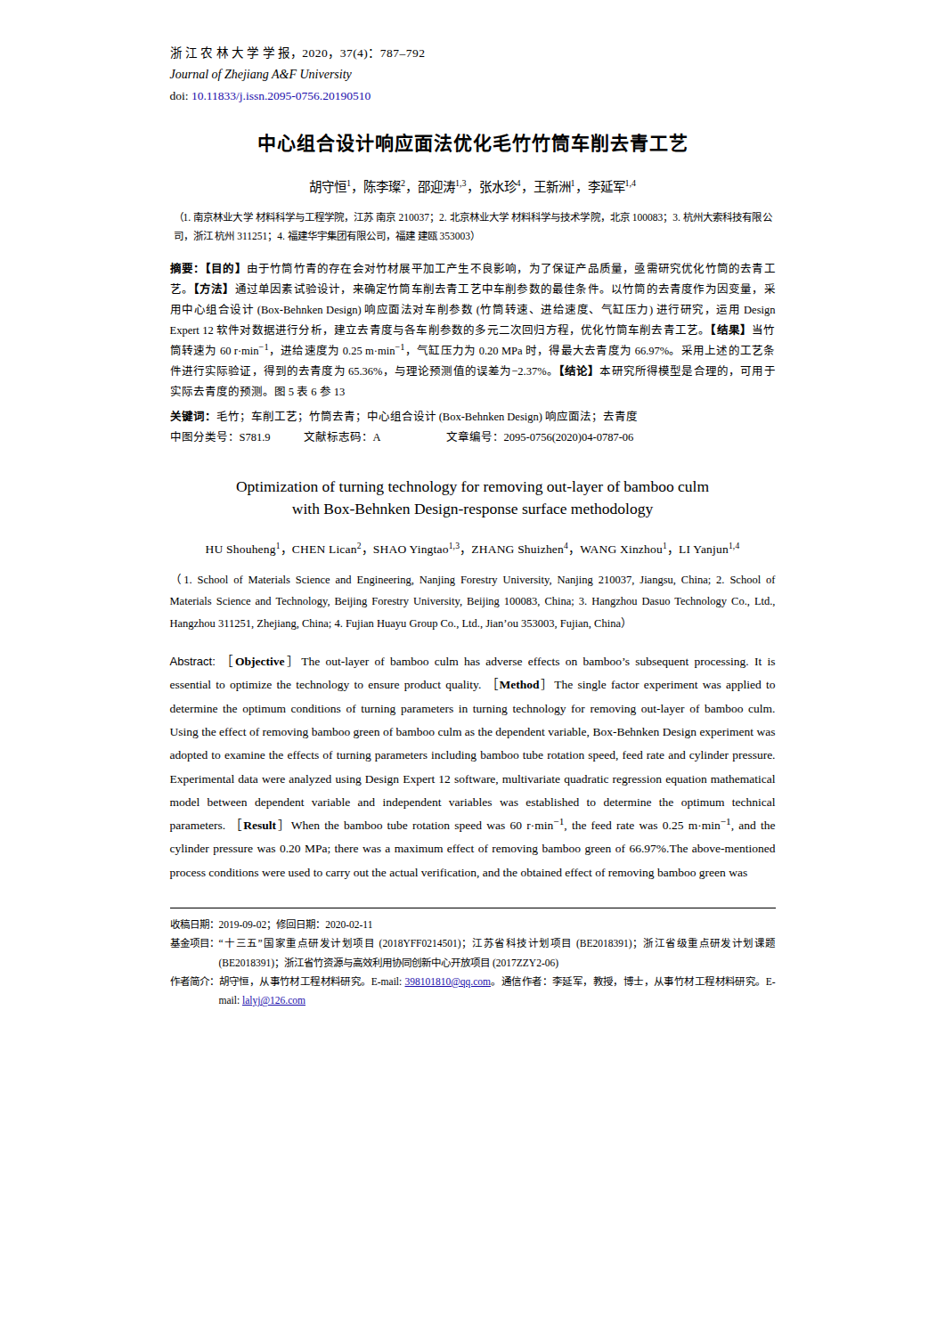浙 江 农 林 大 学 学 报，2020，37(4)：787–792
Journal of Zhejiang A&F University
doi: 10.11833/j.issn.2095-0756.20190510
中心组合设计响应面法优化毛竹竹筒车削去青工艺
胡守恒1，陈李璨2，邵迎涛1,3，张水珍4，王新洲1，李延军1,4
（1. 南京林业大学 材料科学与工程学院，江苏 南京 210037；2. 北京林业大学 材料科学与技术学院，北京 100083；3. 杭州大索科技有限公司，浙江 杭州 311251；4. 福建华宇集团有限公司，福建 建瓯 353003）
摘要：【目的】由于竹筒竹青的存在会对竹材展平加工产生不良影响，为了保证产品质量，亟需研究优化竹筒的去青工艺。【方法】通过单因素试验设计，来确定竹筒车削去青工艺中车削参数的最佳条件。以竹筒的去青度作为因变量，采用中心组合设计 (Box-Behnken Design) 响应面法对车削参数 (竹筒转速、进给速度、气缸压力) 进行研究，运用 Design Expert 12 软件对数据进行分析，建立去青度与各车削参数的多元二次回归方程，优化竹筒车削去青工艺。【结果】当竹筒转速为 60 r·min−1，进给速度为 0.25 m·min−1，气缸压力为 0.20 MPa 时，得最大去青度为 66.97%。采用上述的工艺条件进行实际验证，得到的去青度为 65.36%，与理论预测值的误差为−2.37%。【结论】本研究所得模型是合理的，可用于实际去青度的预测。图 5 表 6 参 13
关键词：毛竹；车削工艺；竹筒去青；中心组合设计 (Box-Behnken Design) 响应面法；去青度
中图分类号：S781.9 文献标志码：A 文章编号：2095-0756(2020)04-0787-06
Optimization of turning technology for removing out-layer of bamboo culm
with Box-Behnken Design-response surface methodology
HU Shouheng1，CHEN Lican2，SHAO Yingtao1,3，ZHANG Shuizhen4，WANG Xinzhou1，LI Yanjun1,4
（1. School of Materials Science and Engineering, Nanjing Forestry University, Nanjing 210037, Jiangsu, China; 2. School of Materials Science and Technology, Beijing Forestry University, Beijing 100083, China; 3. Hangzhou Dasuo Technology Co., Ltd., Hangzhou 311251, Zhejiang, China; 4. Fujian Huayu Group Co., Ltd., Jian’ou 353003, Fujian, China）
Abstract: ［Objective］The out-layer of bamboo culm has adverse effects on bamboo’s subsequent processing. It is essential to optimize the technology to ensure product quality. ［Method］The single factor experiment was applied to determine the optimum conditions of turning parameters in turning technology for removing out-layer of bamboo culm. Using the effect of removing bamboo green of bamboo culm as the dependent variable, Box-Behnken Design experiment was adopted to examine the effects of turning parameters including bamboo tube rotation speed, feed rate and cylinder pressure. Experimental data were analyzed using Design Expert 12 software, multivariate quadratic regression equation mathematical model between dependent variable and independent variables was established to determine the optimum technical parameters. ［Result］When the bamboo tube rotation speed was 60 r·min−1, the feed rate was 0.25 m·min−1, and the cylinder pressure was 0.20 MPa; there was a maximum effect of removing bamboo green of 66.97%.The above-mentioned process conditions were used to carry out the actual verification, and the obtained effect of removing bamboo green was
收稿日期：
2019-09-02；修回日期：2020-02-11
基金项目：
“十三五”国家重点研发计划项目 (2018YFF0214501)；江苏省科技计划项目 (BE2018391)；浙江省级重点研发计划课题 (BE2018391)；浙江省竹资源与高效利用协同创新中心开放项目 (2017ZZY2-06)
作者简介：
胡守恒，从事竹材工程材料研究。E-mail: 398101810@qq.com。通信作者：李延军，教授，博士，从事竹材工程材料研究。E-mail: lalyj@126.com